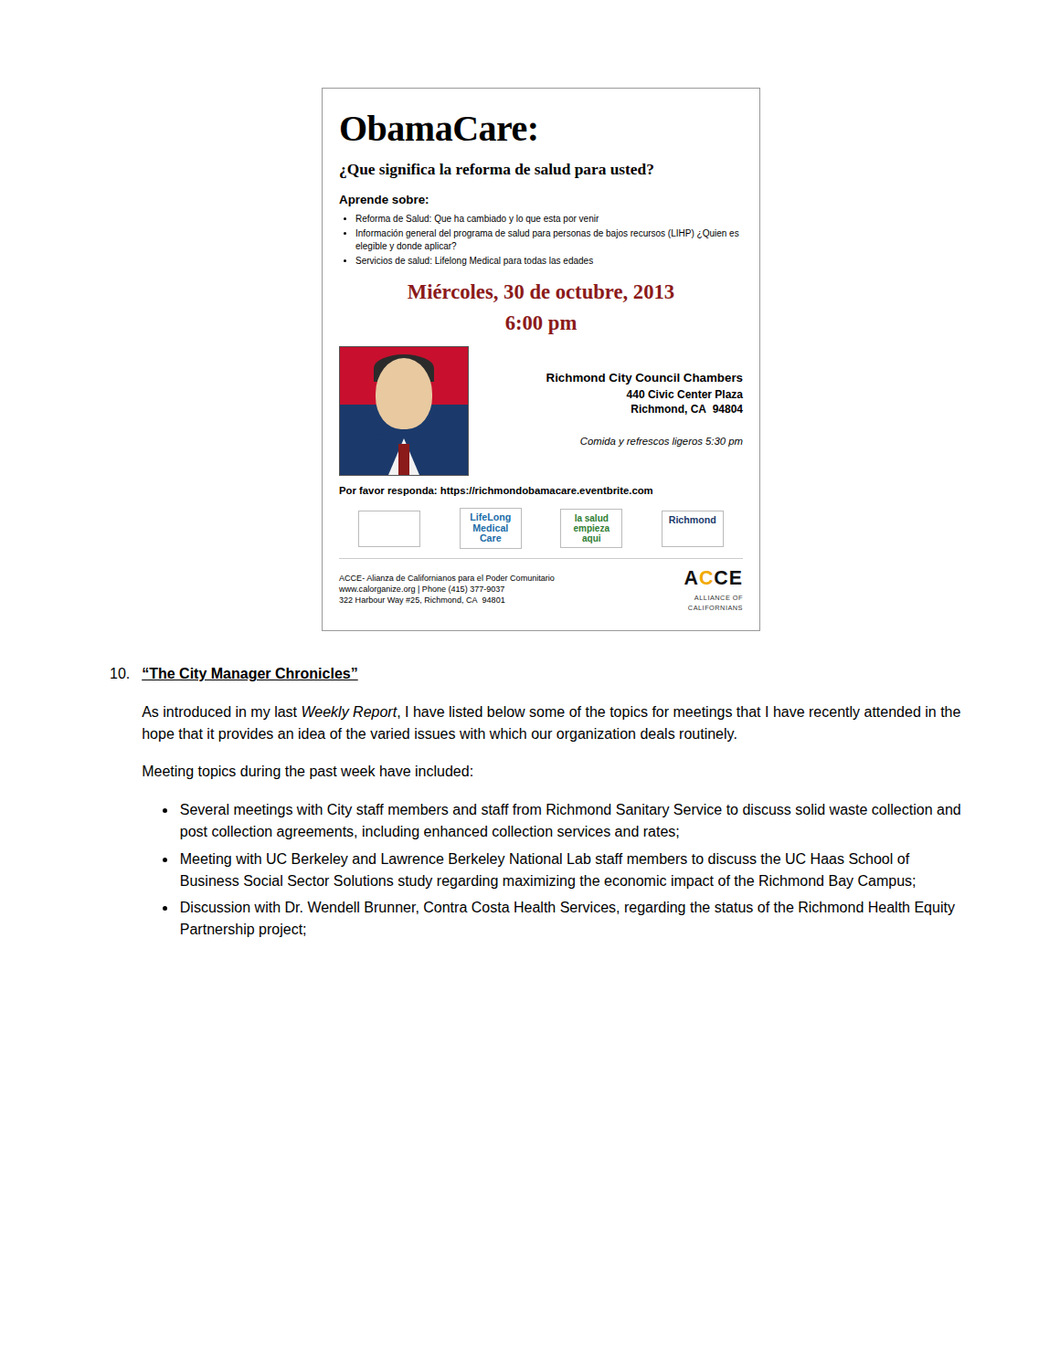ObamaCare:
¿Que significa la reforma de salud para usted?
Aprende sobre:
Reforma de Salud: Que ha cambiado y lo que esta por venir
Información general del programa de salud para personas de bajos recursos (LIHP) ¿Quien es elegible y donde aplicar?
Servicios de salud: Lifelong Medical para todas las edades
Miércoles, 30 de octubre, 2013
6:00 pm
Richmond City Council Chambers
440 Civic Center Plaza
Richmond, CA 94804
Comida y refrescos ligeros 5:30 pm
Por favor responda: https://richmondobamacare.eventbrite.com
LifeLong
Medical
Care
la salud
empieza
aqui
Richmond
ACCE- Alianza de Californianos para el Poder Comunitario
www.calorganize.org | Phone (415) 377-9037
322 Harbour Way #25, Richmond, CA 94801
ACCE
ALLIANCE OF CALIFORNIANS
10.“The City Manager Chronicles”
As introduced in my last Weekly Report, I have listed below some of the topics for meetings that I have recently attended in the hope that it provides an idea of the varied issues with which our organization deals routinely.
Meeting topics during the past week have included:
Several meetings with City staff members and staff from Richmond Sanitary Service to discuss solid waste collection and post collection agreements, including enhanced collection services and rates;
Meeting with UC Berkeley and Lawrence Berkeley National Lab staff members to discuss the UC Haas School of Business Social Sector Solutions study regarding maximizing the economic impact of the Richmond Bay Campus;
Discussion with Dr. Wendell Brunner, Contra Costa Health Services, regarding the status of the Richmond Health Equity Partnership project;